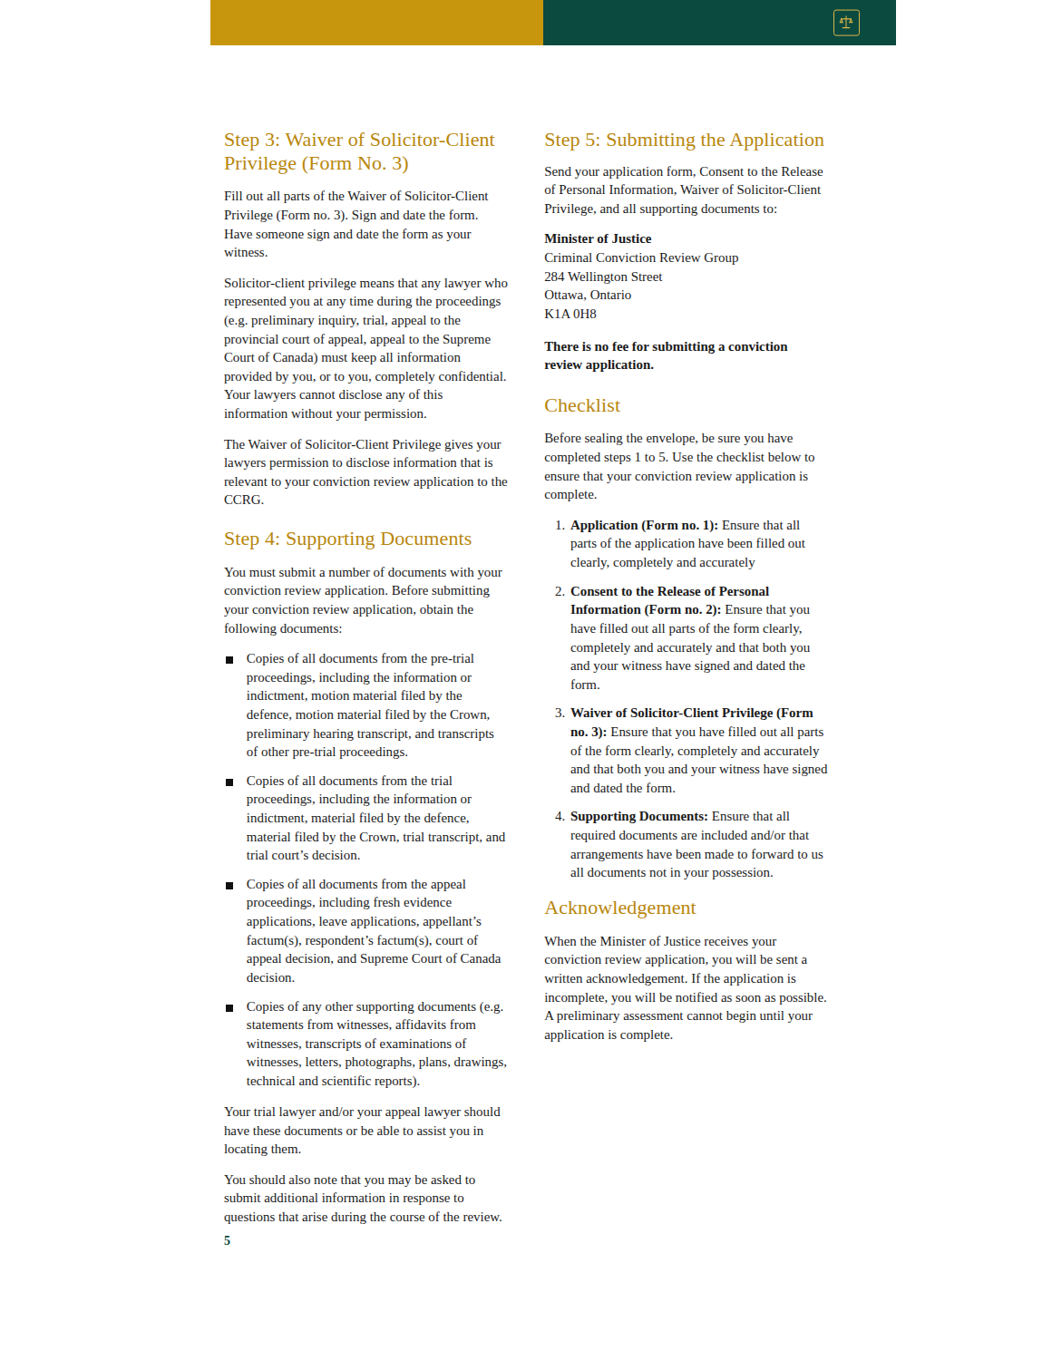Step 3: Waiver of Solicitor-Client Privilege (Form No. 3)
Fill out all parts of the Waiver of Solicitor-Client Privilege (Form no. 3). Sign and date the form. Have someone sign and date the form as your witness.
Solicitor-client privilege means that any lawyer who represented you at any time during the proceedings (e.g. preliminary inquiry, trial, appeal to the provincial court of appeal, appeal to the Supreme Court of Canada) must keep all information provided by you, or to you, completely confidential. Your lawyers cannot disclose any of this information without your permission.
The Waiver of Solicitor-Client Privilege gives your lawyers permission to disclose information that is relevant to your conviction review application to the CCRG.
Step 4: Supporting Documents
You must submit a number of documents with your conviction review application. Before submitting your conviction review application, obtain the following documents:
Copies of all documents from the pre-trial proceedings, including the information or indictment, motion material filed by the defence, motion material filed by the Crown, preliminary hearing transcript, and transcripts of other pre-trial proceedings.
Copies of all documents from the trial proceedings, including the information or indictment, material filed by the defence, material filed by the Crown, trial transcript, and trial court’s decision.
Copies of all documents from the appeal proceedings, including fresh evidence applications, leave applications, appellant’s factum(s), respondent’s factum(s), court of appeal decision, and Supreme Court of Canada decision.
Copies of any other supporting documents (e.g. statements from witnesses, affidavits from witnesses, transcripts of examinations of witnesses, letters, photographs, plans, drawings, technical and scientific reports).
Your trial lawyer and/or your appeal lawyer should have these documents or be able to assist you in locating them.
You should also note that you may be asked to submit additional information in response to questions that arise during the course of the review.
Step 5: Submitting the Application
Send your application form, Consent to the Release of Personal Information, Waiver of Solicitor-Client Privilege, and all supporting documents to:
Minister of Justice Criminal Conviction Review Group 284 Wellington Street Ottawa, Ontario K1A 0H8
There is no fee for submitting a conviction review application.
Checklist
Before sealing the envelope, be sure you have completed steps 1 to 5. Use the checklist below to ensure that your conviction review application is complete.
Application (Form no. 1): Ensure that all parts of the application have been filled out clearly, completely and accurately
Consent to the Release of Personal Information (Form no. 2): Ensure that you have filled out all parts of the form clearly, completely and accurately and that both you and your witness have signed and dated the form.
Waiver of Solicitor-Client Privilege (Form no. 3): Ensure that you have filled out all parts of the form clearly, completely and accurately and that both you and your witness have signed and dated the form.
Supporting Documents: Ensure that all required documents are included and/or that arrangements have been made to forward to us all documents not in your possession.
Acknowledgement
When the Minister of Justice receives your conviction review application, you will be sent a written acknowledgement. If the application is incomplete, you will be notified as soon as possible. A preliminary assessment cannot begin until your application is complete.
5